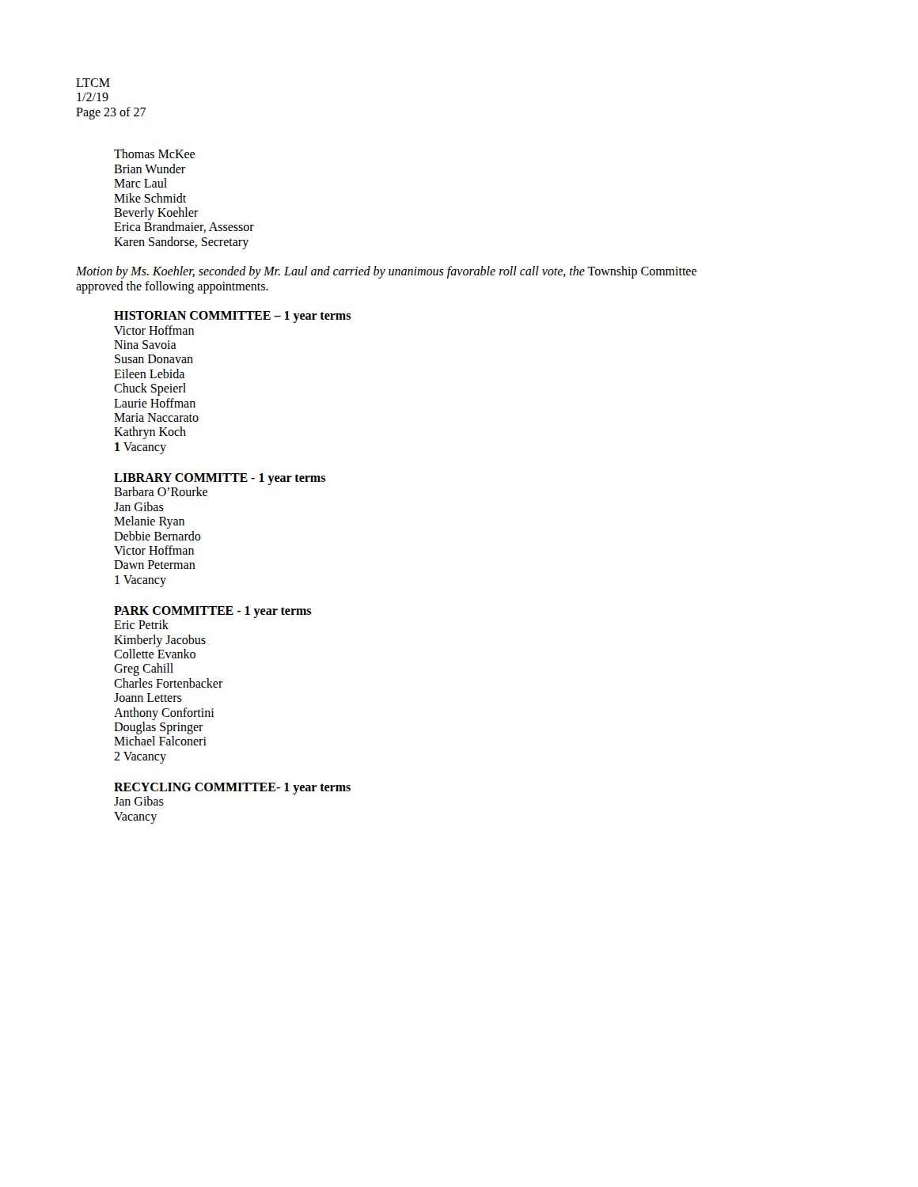LTCM
1/2/19
Page 23 of 27
Thomas McKee
Brian Wunder
Marc Laul
Mike Schmidt
Beverly Koehler
Erica Brandmaier, Assessor
Karen Sandorse, Secretary
Motion by Ms. Koehler, seconded by Mr. Laul and carried by unanimous favorable roll call vote, the Township Committee approved the following appointments.
HISTORIAN COMMITTEE – 1 year terms
Victor Hoffman
Nina Savoia
Susan Donavan
Eileen Lebida
Chuck Speierl
Laurie Hoffman
Maria Naccarato
Kathryn Koch
1 Vacancy
LIBRARY COMMITTE - 1 year terms
Barbara O’Rourke
Jan Gibas
Melanie Ryan
Debbie Bernardo
Victor Hoffman
Dawn Peterman
1 Vacancy
PARK COMMITTEE - 1 year terms
Eric Petrik
Kimberly Jacobus
Collette Evanko
Greg Cahill
Charles Fortenbacker
Joann Letters
Anthony Confortini
Douglas Springer
Michael Falconeri
2 Vacancy
RECYCLING COMMITTEE- 1 year terms
Jan Gibas
Vacancy